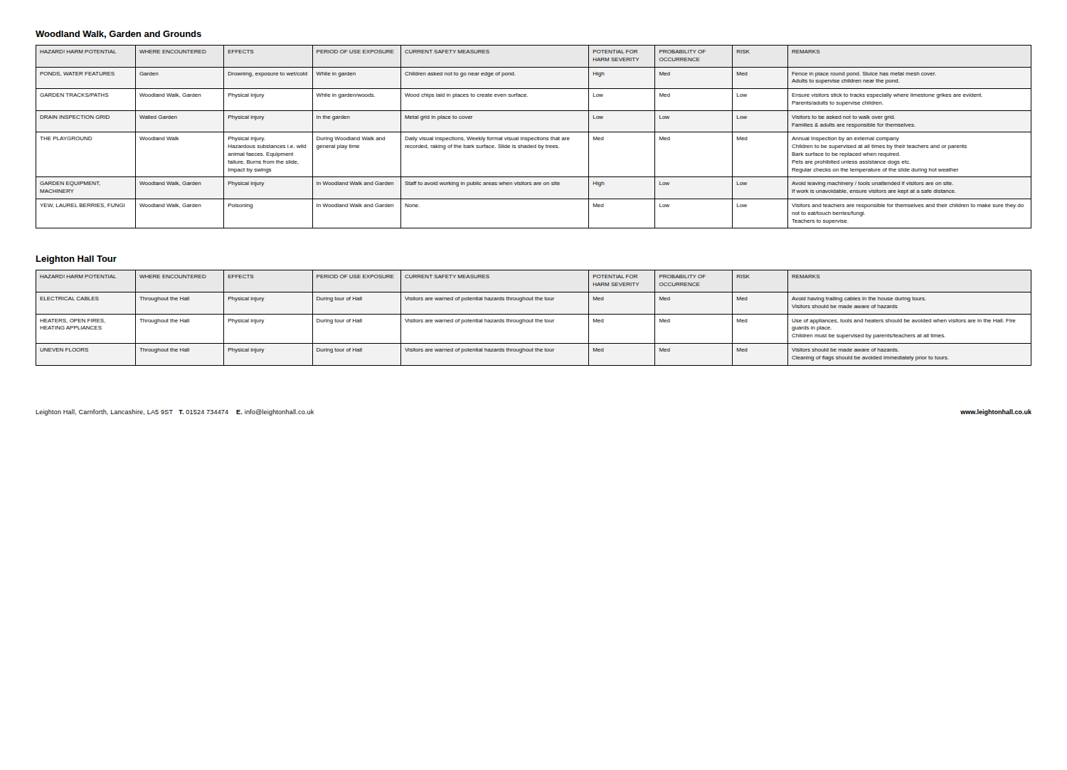Woodland Walk, Garden and Grounds
| HAZARD! HARM POTENTIAL | WHERE ENCOUNTERED | EFFECTS | PERIOD OF USE EXPOSURE | CURRENT SAFETY MEASURES | POTENTIAL FOR HARM SEVERITY | PROBABILITY OF OCCURRENCE | RISK | REMARKS |
| --- | --- | --- | --- | --- | --- | --- | --- | --- |
| PONDS, WATER FEATURES | Garden | Drowning, exposure to wet/cold | While in garden | Children asked not to go near edge of pond. | High | Med | Med | Fence in place round pond. Sluice has metal mesh cover. Adults to supervise children near the pond. |
| GARDEN TRACKS/PATHS | Woodland Walk, Garden | Physical injury | While in garden/woods. | Wood chips laid in places to create even surface. | Low | Med | Low | Ensure visitors stick to tracks especially where limestone grikes are evident. Parents/adults to supervise children. |
| DRAIN INSPECTION GRID | Walled Garden | Physical injury | In the garden | Metal grid in place to cover | Low | Low | Low | Visitors to be asked not to walk over grid. Families & adults are responsible for themselves. |
| THE PLAYGROUND | Woodland Walk | Physical injury. Hazardous substances i.e. wild animal faeces. Equipment failure, Burns from the slide, Impact by swings | During Woodland Walk and general play time | Daily visual inspections, Weekly formal visual inspections that are recorded, raking of the bark surface. Slide is shaded by trees. | Med | Med | Med | Annual Inspection by an external company Children to be supervised at all times by their teachers and or parents Bark surface to be replaced when required. Pets are prohibited unless assistance dogs etc. Regular checks on the temperature of the slide during hot weather |
| GARDEN EQUIPMENT, MACHINERY | Woodland Walk, Garden | Physical injury | In Woodland Walk and Garden | Staff to avoid working in public areas when visitors are on site | High | Low | Low | Avoid leaving machinery / tools unattended if visitors are on site. If work is unavoidable, ensure visitors are kept at a safe distance. |
| YEW, LAUREL BERRIES, FUNGI | Woodland Walk, Garden | Poisoning | In Woodland Walk and Garden | None. | Med | Low | Low | Visitors and teachers are responsible for themselves and their children to make sure they do not to eat/touch berries/fungi. Teachers to supervise. |
Leighton Hall Tour
| HAZARD! HARM POTENTIAL | WHERE ENCOUNTERED | EFFECTS | PERIOD OF USE EXPOSURE | CURRENT SAFETY MEASURES | POTENTIAL FOR HARM SEVERITY | PROBABILITY OF OCCURRENCE | RISK | REMARKS |
| --- | --- | --- | --- | --- | --- | --- | --- | --- |
| ELECTRICAL CABLES | Throughout the Hall | Physical injury | During tour of Hall | Visitors are warned of potential hazards throughout the tour | Med | Med | Med | Avoid having trailing cables in the house during tours. Visitors should be made aware of hazards |
| HEATERS, OPEN FIRES, HEATING APPLIANCES | Throughout the Hall | Physical injury | During tour of Hall | Visitors are warned of potential hazards throughout the tour | Med | Med | Med | Use of appliances, tools and heaters should be avoided when visitors are in the Hall. Fire guards in place. Children must be supervised by parents/teachers at all times. |
| UNEVEN FLOORS | Throughout the Hall | Physical injury | During tour of Hall | Visitors are warned of potential hazards throughout the tour | Med | Med | Med | Visitors should be made aware of hazards. Cleaning of flags should be avoided immediately prior to tours. |
Leighton Hall, Carnforth, Lancashire, LA5 9ST T. 01524 734474 E. info@leightonhall.co.uk
www.leightonhall.co.uk